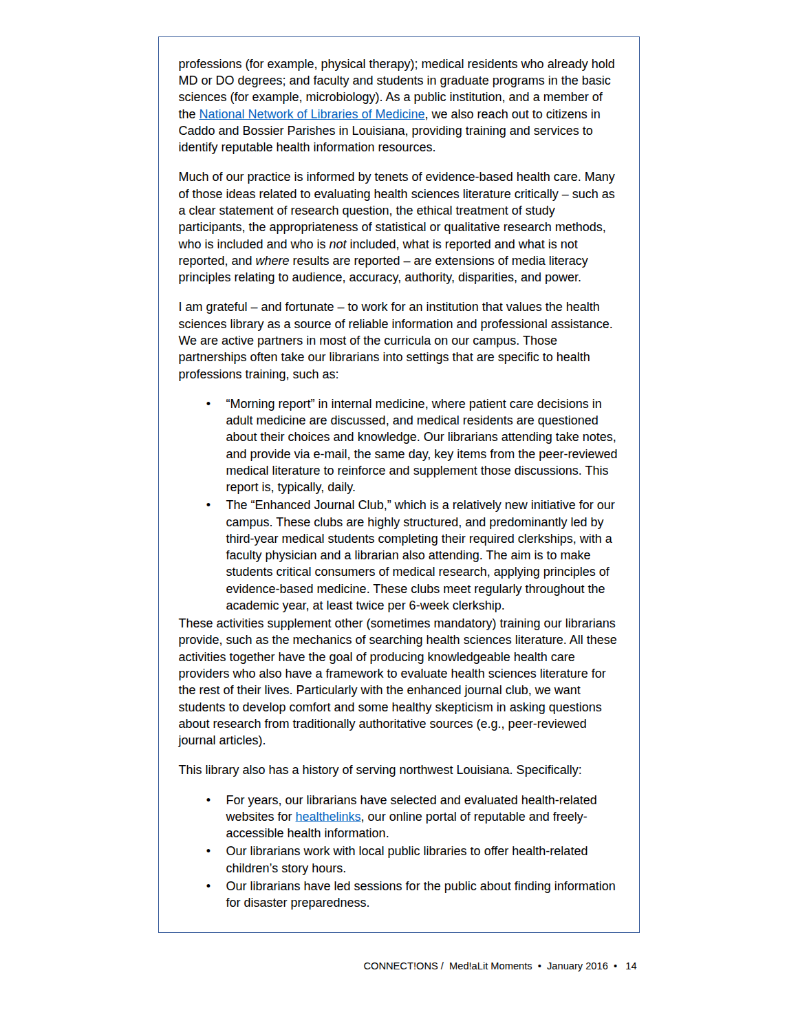professions (for example, physical therapy); medical residents who already hold MD or DO degrees; and faculty and students in graduate programs in the basic sciences (for example, microbiology). As a public institution, and a member of the National Network of Libraries of Medicine, we also reach out to citizens in Caddo and Bossier Parishes in Louisiana, providing training and services to identify reputable health information resources.
Much of our practice is informed by tenets of evidence-based health care. Many of those ideas related to evaluating health sciences literature critically – such as a clear statement of research question, the ethical treatment of study participants, the appropriateness of statistical or qualitative research methods, who is included and who is not included, what is reported and what is not reported, and where results are reported – are extensions of media literacy principles relating to audience, accuracy, authority, disparities, and power.
I am grateful – and fortunate – to work for an institution that values the health sciences library as a source of reliable information and professional assistance. We are active partners in most of the curricula on our campus. Those partnerships often take our librarians into settings that are specific to health professions training, such as:
“Morning report” in internal medicine, where patient care decisions in adult medicine are discussed, and medical residents are questioned about their choices and knowledge. Our librarians attending take notes, and provide via e-mail, the same day, key items from the peer-reviewed medical literature to reinforce and supplement those discussions. This report is, typically, daily.
The “Enhanced Journal Club,” which is a relatively new initiative for our campus. These clubs are highly structured, and predominantly led by third-year medical students completing their required clerkships, with a faculty physician and a librarian also attending. The aim is to make students critical consumers of medical research, applying principles of evidence-based medicine. These clubs meet regularly throughout the academic year, at least twice per 6-week clerkship.
These activities supplement other (sometimes mandatory) training our librarians provide, such as the mechanics of searching health sciences literature. All these activities together have the goal of producing knowledgeable health care providers who also have a framework to evaluate health sciences literature for the rest of their lives. Particularly with the enhanced journal club, we want students to develop comfort and some healthy skepticism in asking questions about research from traditionally authoritative sources (e.g., peer-reviewed journal articles).
This library also has a history of serving northwest Louisiana. Specifically:
For years, our librarians have selected and evaluated health-related websites for healthelinks, our online portal of reputable and freely-accessible health information.
Our librarians work with local public libraries to offer health-related children’s story hours.
Our librarians have led sessions for the public about finding information for disaster preparedness.
CONNECT!ONS / Med!aLit Moments • January 2016 • 14